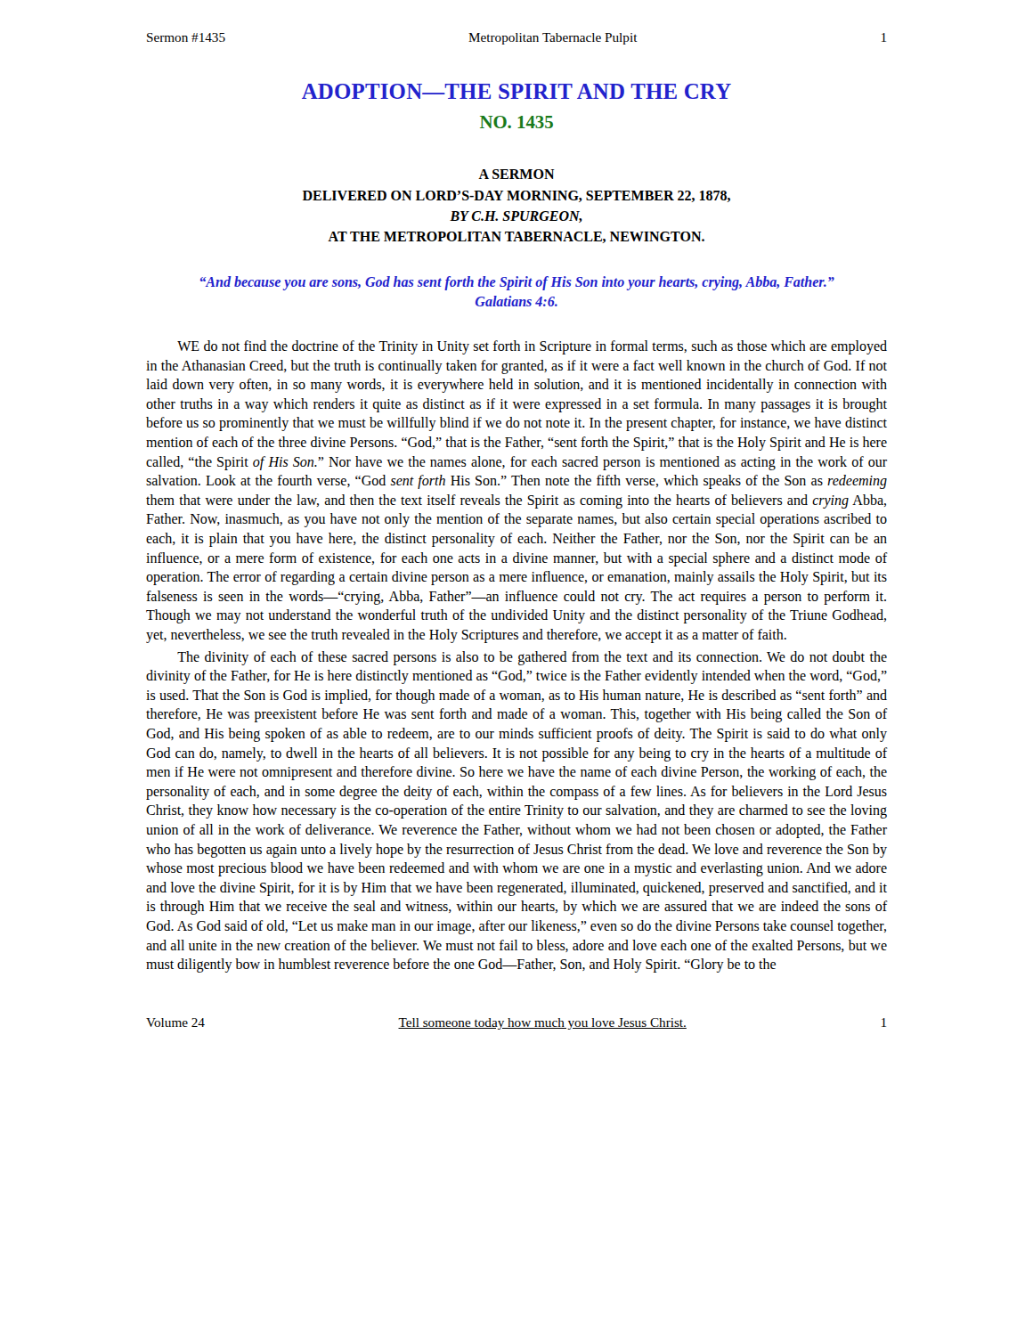Sermon #1435 Metropolitan Tabernacle Pulpit 1
ADOPTION—THE SPIRIT AND THE CRY
NO. 1435
A SERMON
DELIVERED ON LORD’S-DAY MORNING, SEPTEMBER 22, 1878,
BY C.H. SPURGEON,
AT THE METROPOLITAN TABERNACLE, NEWINGTON.
“And because you are sons, God has sent forth the Spirit of His Son into your hearts, crying, Abba, Father.” Galatians 4:6.
WE do not find the doctrine of the Trinity in Unity set forth in Scripture in formal terms, such as those which are employed in the Athanasian Creed, but the truth is continually taken for granted, as if it were a fact well known in the church of God. If not laid down very often, in so many words, it is everywhere held in solution, and it is mentioned incidentally in connection with other truths in a way which renders it quite as distinct as if it were expressed in a set formula. In many passages it is brought before us so prominently that we must be willfully blind if we do not note it. In the present chapter, for instance, we have distinct mention of each of the three divine Persons. “God,” that is the Father, “sent forth the Spirit,” that is the Holy Spirit and He is here called, “the Spirit of His Son.” Nor have we the names alone, for each sacred person is mentioned as acting in the work of our salvation. Look at the fourth verse, “God sent forth His Son.” Then note the fifth verse, which speaks of the Son as redeeming them that were under the law, and then the text itself reveals the Spirit as coming into the hearts of believers and crying Abba, Father. Now, inasmuch, as you have not only the mention of the separate names, but also certain special operations ascribed to each, it is plain that you have here, the distinct personality of each. Neither the Father, nor the Son, nor the Spirit can be an influence, or a mere form of existence, for each one acts in a divine manner, but with a special sphere and a distinct mode of operation. The error of regarding a certain divine person as a mere influence, or emanation, mainly assails the Holy Spirit, but its falseness is seen in the words—“crying, Abba, Father”—an influence could not cry. The act requires a person to perform it. Though we may not understand the wonderful truth of the undivided Unity and the distinct personality of the Triune Godhead, yet, nevertheless, we see the truth revealed in the Holy Scriptures and therefore, we accept it as a matter of faith.
The divinity of each of these sacred persons is also to be gathered from the text and its connection. We do not doubt the divinity of the Father, for He is here distinctly mentioned as “God,” twice is the Father evidently intended when the word, “God,” is used. That the Son is God is implied, for though made of a woman, as to His human nature, He is described as “sent forth” and therefore, He was preexistent before He was sent forth and made of a woman. This, together with His being called the Son of God, and His being spoken of as able to redeem, are to our minds sufficient proofs of deity. The Spirit is said to do what only God can do, namely, to dwell in the hearts of all believers. It is not possible for any being to cry in the hearts of a multitude of men if He were not omnipresent and therefore divine. So here we have the name of each divine Person, the working of each, the personality of each, and in some degree the deity of each, within the compass of a few lines. As for believers in the Lord Jesus Christ, they know how necessary is the co-operation of the entire Trinity to our salvation, and they are charmed to see the loving union of all in the work of deliverance. We reverence the Father, without whom we had not been chosen or adopted, the Father who has begotten us again unto a lively hope by the resurrection of Jesus Christ from the dead. We love and reverence the Son by whose most precious blood we have been redeemed and with whom we are one in a mystic and everlasting union. And we adore and love the divine Spirit, for it is by Him that we have been regenerated, illuminated, quickened, preserved and sanctified, and it is through Him that we receive the seal and witness, within our hearts, by which we are assured that we are indeed the sons of God. As God said of old, “Let us make man in our image, after our likeness,” even so do the divine Persons take counsel together, and all unite in the new creation of the believer. We must not fail to bless, adore and love each one of the exalted Persons, but we must diligently bow in humblest reverence before the one God—Father, Son, and Holy Spirit. “Glory be to the
Volume 24 Tell someone today how much you love Jesus Christ. 1